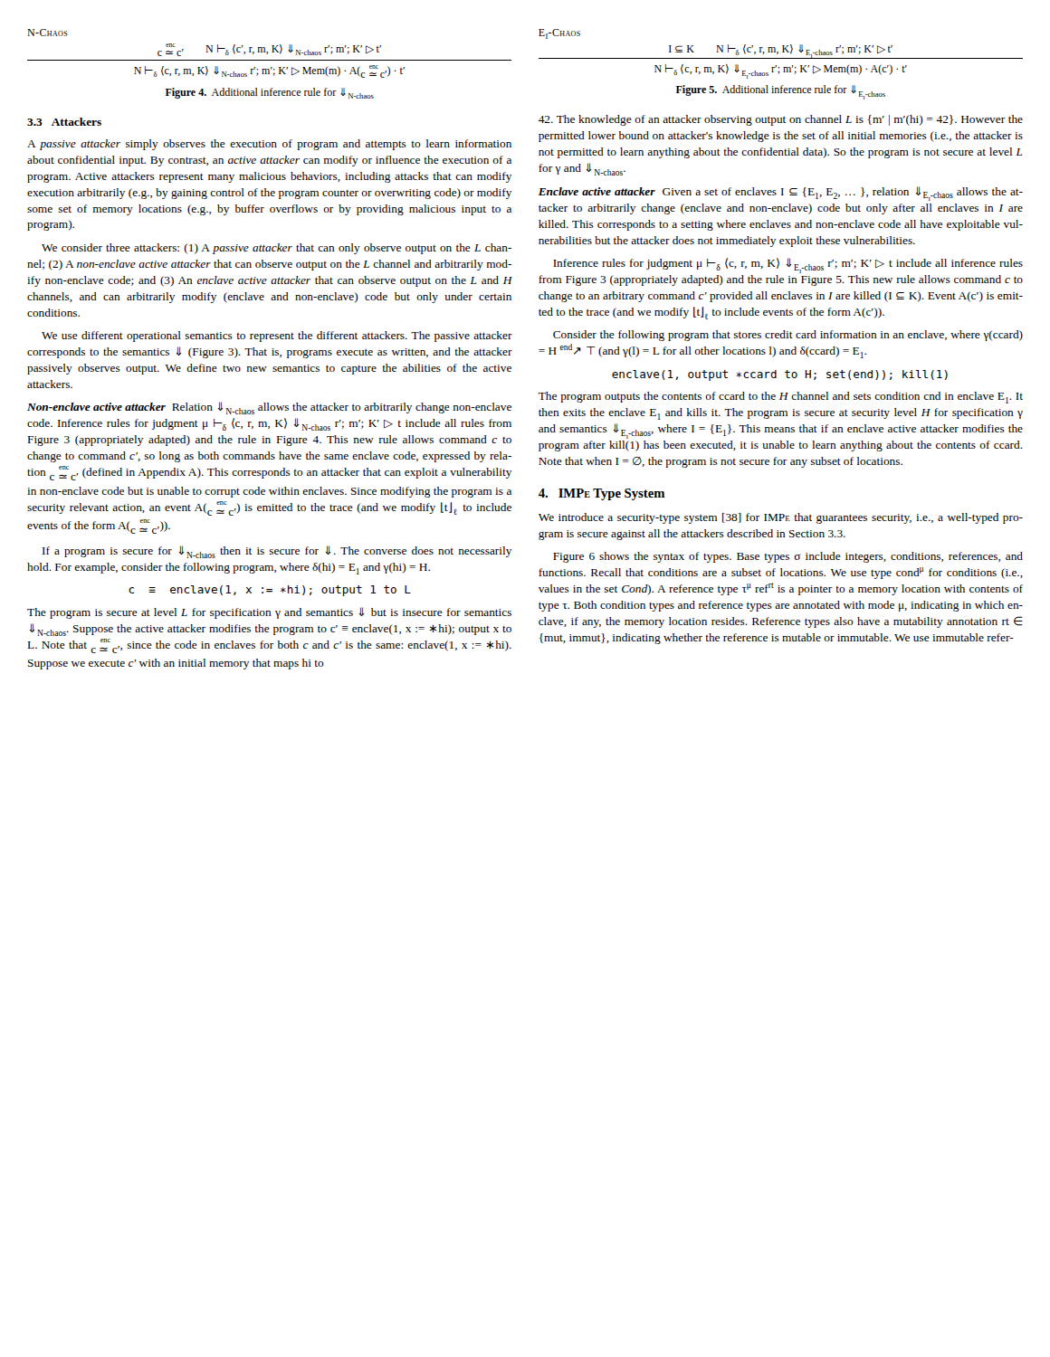N-Chaos
enc c ≃ c′ N ⊢δ ⟨c′, r, m, K⟩ ⇓N-chaos r′; m′; K′ ▷ t′
N ⊢δ ⟨c, r, m, K⟩ ⇓N-chaos r′; m′; K′ ▷ Mem(m) · A(enc c ≃ c′) · t′
Figure 4. Additional inference rule for ⇓N-chaos
3.3 Attackers
A passive attacker simply observes the execution of program and attempts to learn information about confidential input. By contrast, an active attacker can modify or influence the execution of a program. Active attackers represent many malicious behaviors, including attacks that can modify execution arbitrarily (e.g., by gaining control of the program counter or overwriting code) or modify some set of memory locations (e.g., by buffer overflows or by providing malicious input to a program).
We consider three attackers: (1) A passive attacker that can only observe output on the L channel; (2) A non-enclave active attacker that can observe output on the L channel and arbitrarily modify non-enclave code; and (3) An enclave active attacker that can observe output on the L and H channels, and can arbitrarily modify (enclave and non-enclave) code but only under certain conditions.
We use different operational semantics to represent the different attackers. The passive attacker corresponds to the semantics ⇓ (Figure 3). That is, programs execute as written, and the attacker passively observes output. We define two new semantics to capture the abilities of the active attackers.
Non-enclave active attacker Relation ⇓N-chaos allows the attacker to arbitrarily change non-enclave code. Inference rules for judgment μ ⊢δ ⟨c, r, m, K⟩ ⇓N-chaos r′; m′; K′ ▷ t include all rules from Figure 3 (appropriately adapted) and the rule in Figure 4. This new rule allows command c to change to command c′, so long as both commands have the same enclave code, expressed by relation enc c ≃ c′ (defined in Appendix A). This corresponds to an attacker that can exploit a vulnerability in non-enclave code but is unable to corrupt code within enclaves. Since modifying the program is a security relevant action, an event A(enc c ≃ c′) is emitted to the trace (and we modify ⌊t⌋ℓ to include events of the form A(enc c ≃ c′)).
If a program is secure for ⇓N-chaos then it is secure for ⇓. The converse does not necessarily hold. For example, consider the following program, where δ(hi) = E1 and γ(hi) = H.
c ≡ enclave(1, x := ∗hi); output 1 to L
The program is secure at level L for specification γ and semantics ⇓ but is insecure for semantics ⇓N-chaos. Suppose the active attacker modifies the program to c′ ≡ enclave(1, x := ∗hi); output x to L. Note that enc c ≃ c′, since the code in enclaves for both c and c′ is the same: enclave(1, x := ∗hi). Suppose we execute c′ with an initial memory that maps hi to
EI-Chaos
I ⊆ K N ⊢δ ⟨c′, r, m, K⟩ ⇓EI-chaos r′; m′; K′ ▷ t′
N ⊢δ ⟨c, r, m, K⟩ ⇓EI-chaos r′; m′; K′ ▷ Mem(m) · A(c′) · t′
Figure 5. Additional inference rule for ⇓EI-chaos
42. The knowledge of an attacker observing output on channel L is {m′ | m′(hi) = 42}. However the permitted lower bound on attacker's knowledge is the set of all initial memories (i.e., the attacker is not permitted to learn anything about the confidential data). So the program is not secure at level L for γ and ⇓N-chaos.
Enclave active attacker Given a set of enclaves I ⊆ {E1, E2, … }, relation ⇓EI-chaos allows the attacker to arbitrarily change (enclave and non-enclave) code but only after all enclaves in I are killed. This corresponds to a setting where enclaves and non-enclave code all have exploitable vulnerabilities but the attacker does not immediately exploit these vulnerabilities.
Inference rules for judgment μ ⊢δ ⟨c, r, m, K⟩ ⇓EI-chaos r′; m′; K′ ▷ t include all inference rules from Figure 3 (appropriately adapted) and the rule in Figure 5. This new rule allows command c to change to an arbitrary command c′ provided all enclaves in I are killed (I ⊆ K). Event A(c′) is emitted to the trace (and we modify ⌊t⌋ℓ to include events of the form A(c′)).
Consider the following program that stores credit card information in an enclave, where γ(ccard) = H end↗ ⊤ (and γ(l) = L for all other locations l) and δ(ccard) = E1.
enclave(1, output ∗ccard to H; set(end)); kill(1)
The program outputs the contents of ccard to the H channel and sets condition cnd in enclave E1. It then exits the enclave E1 and kills it. The program is secure at security level H for specification γ and semantics ⇓EI-chaos, where I = {E1}. This means that if an enclave active attacker modifies the program after kill(1) has been executed, it is unable to learn anything about the contents of ccard. Note that when I = ∅, the program is not secure for any subset of locations.
4. IMPe Type System
We introduce a security-type system [38] for IMPe that guarantees security, i.e., a well-typed program is secure against all the attackers described in Section 3.3.
Figure 6 shows the syntax of types. Base types σ include integers, conditions, references, and functions. Recall that conditions are a subset of locations. We use type condμ for conditions (i.e., values in the set Cond). A reference type τμ refrt is a pointer to a memory location with contents of type τ. Both condition types and reference types are annotated with mode μ, indicating in which enclave, if any, the memory location resides. Reference types also have a mutability annotation rt ∈ {mut, immut}, indicating whether the reference is mutable or immutable. We use immutable refer-